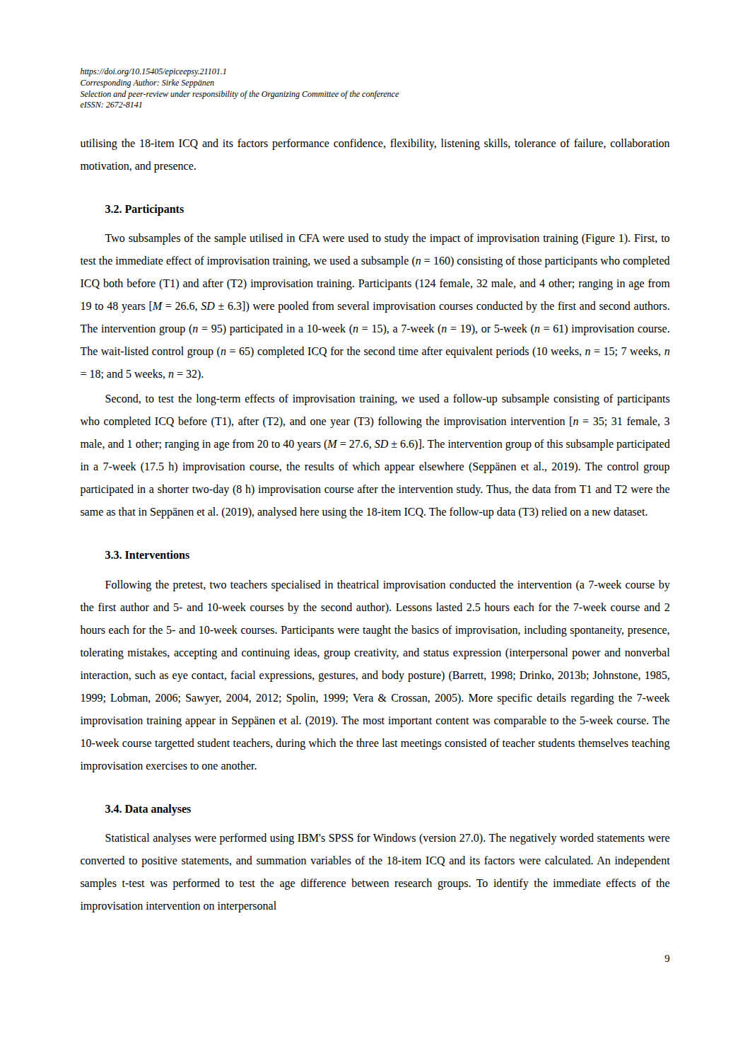https://doi.org/10.15405/epiceepsy.21101.1
Corresponding Author: Sirke Seppänen
Selection and peer-review under responsibility of the Organizing Committee of the conference
eISSN: 2672-8141
utilising the 18-item ICQ and its factors performance confidence, flexibility, listening skills, tolerance of failure, collaboration motivation, and presence.
3.2. Participants
Two subsamples of the sample utilised in CFA were used to study the impact of improvisation training (Figure 1). First, to test the immediate effect of improvisation training, we used a subsample (n = 160) consisting of those participants who completed ICQ both before (T1) and after (T2) improvisation training. Participants (124 female, 32 male, and 4 other; ranging in age from 19 to 48 years [M = 26.6, SD ± 6.3]) were pooled from several improvisation courses conducted by the first and second authors. The intervention group (n = 95) participated in a 10-week (n = 15), a 7-week (n = 19), or 5-week (n = 61) improvisation course. The wait-listed control group (n = 65) completed ICQ for the second time after equivalent periods (10 weeks, n = 15; 7 weeks, n = 18; and 5 weeks, n = 32).
Second, to test the long-term effects of improvisation training, we used a follow-up subsample consisting of participants who completed ICQ before (T1), after (T2), and one year (T3) following the improvisation intervention [n = 35; 31 female, 3 male, and 1 other; ranging in age from 20 to 40 years (M = 27.6, SD ± 6.6)]. The intervention group of this subsample participated in a 7-week (17.5 h) improvisation course, the results of which appear elsewhere (Seppänen et al., 2019). The control group participated in a shorter two-day (8 h) improvisation course after the intervention study. Thus, the data from T1 and T2 were the same as that in Seppänen et al. (2019), analysed here using the 18-item ICQ. The follow-up data (T3) relied on a new dataset.
3.3. Interventions
Following the pretest, two teachers specialised in theatrical improvisation conducted the intervention (a 7-week course by the first author and 5- and 10-week courses by the second author). Lessons lasted 2.5 hours each for the 7-week course and 2 hours each for the 5- and 10-week courses. Participants were taught the basics of improvisation, including spontaneity, presence, tolerating mistakes, accepting and continuing ideas, group creativity, and status expression (interpersonal power and nonverbal interaction, such as eye contact, facial expressions, gestures, and body posture) (Barrett, 1998; Drinko, 2013b; Johnstone, 1985, 1999; Lobman, 2006; Sawyer, 2004, 2012; Spolin, 1999; Vera & Crossan, 2005). More specific details regarding the 7-week improvisation training appear in Seppänen et al. (2019). The most important content was comparable to the 5-week course. The 10-week course targetted student teachers, during which the three last meetings consisted of teacher students themselves teaching improvisation exercises to one another.
3.4. Data analyses
Statistical analyses were performed using IBM's SPSS for Windows (version 27.0). The negatively worded statements were converted to positive statements, and summation variables of the 18-item ICQ and its factors were calculated. An independent samples t-test was performed to test the age difference between research groups. To identify the immediate effects of the improvisation intervention on interpersonal
9